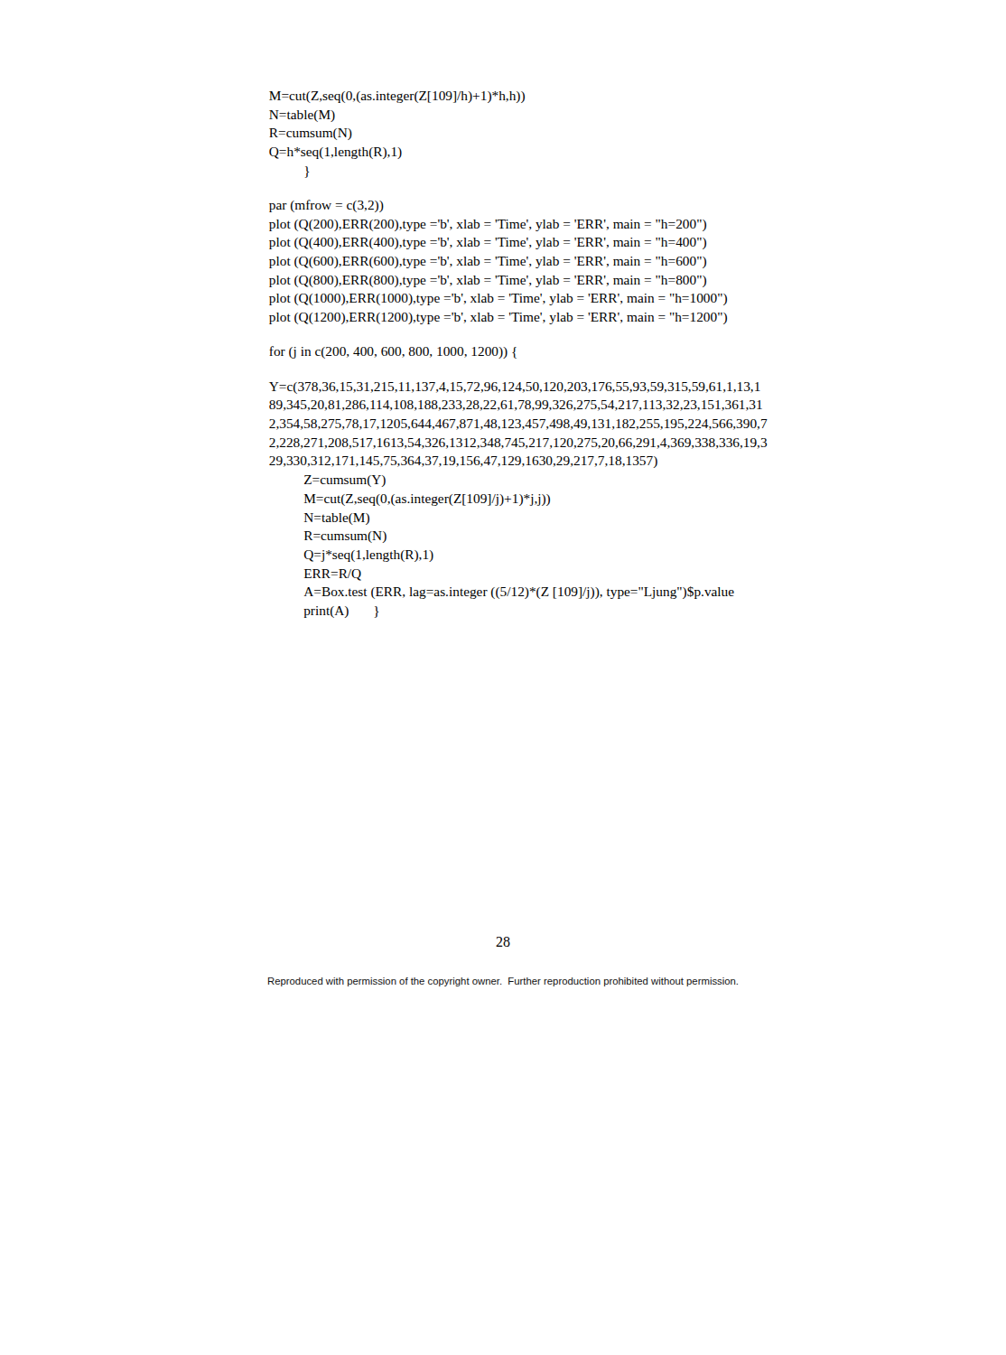M=cut(Z,seq(0,(as.integer(Z[109]/h)+1)*h,h))
N=table(M)
R=cumsum(N)
Q=h*seq(1,length(R),1)
}
par (mfrow = c(3,2))
plot (Q(200),ERR(200),type ='b', xlab = 'Time', ylab = 'ERR', main = "h=200")
plot (Q(400),ERR(400),type ='b', xlab = 'Time', ylab = 'ERR', main = "h=400")
plot (Q(600),ERR(600),type ='b', xlab = 'Time', ylab = 'ERR', main = "h=600")
plot (Q(800),ERR(800),type ='b', xlab = 'Time', ylab = 'ERR', main = "h=800")
plot (Q(1000),ERR(1000),type ='b', xlab = 'Time', ylab = 'ERR', main = "h=1000")
plot (Q(1200),ERR(1200),type ='b', xlab = 'Time', ylab = 'ERR', main = "h=1200")
for (j in c(200, 400, 600, 800, 1000, 1200)) {
Y=c(378,36,15,31,215,11,137,4,15,72,96,124,50,120,203,176,55,93,59,315,59,61,1,13,1 89,345,20,81,286,114,108,188,233,28,22,61,78,99,326,275,54,217,113,32,23,151,361,31 2,354,58,275,78,17,1205,644,467,871,48,123,457,498,49,131,182,255,195,224,566,390,7 2,228,271,208,517,1613,54,326,1312,348,745,217,120,275,20,66,291,4,369,338,336,19,3 29,330,312,171,145,75,364,37,19,156,47,129,1630,29,217,7,18,1357)
Z=cumsum(Y)
M=cut(Z,seq(0,(as.integer(Z[109]/j)+1)*j,j))
N=table(M)
R=cumsum(N)
Q=j*seq(1,length(R),1)
ERR=R/Q
A=Box.test (ERR, lag=as.integer ((5/12)*(Z [109]/j)), type="Ljung")$p.value
print(A) }
28
Reproduced with permission of the copyright owner. Further reproduction prohibited without permission.